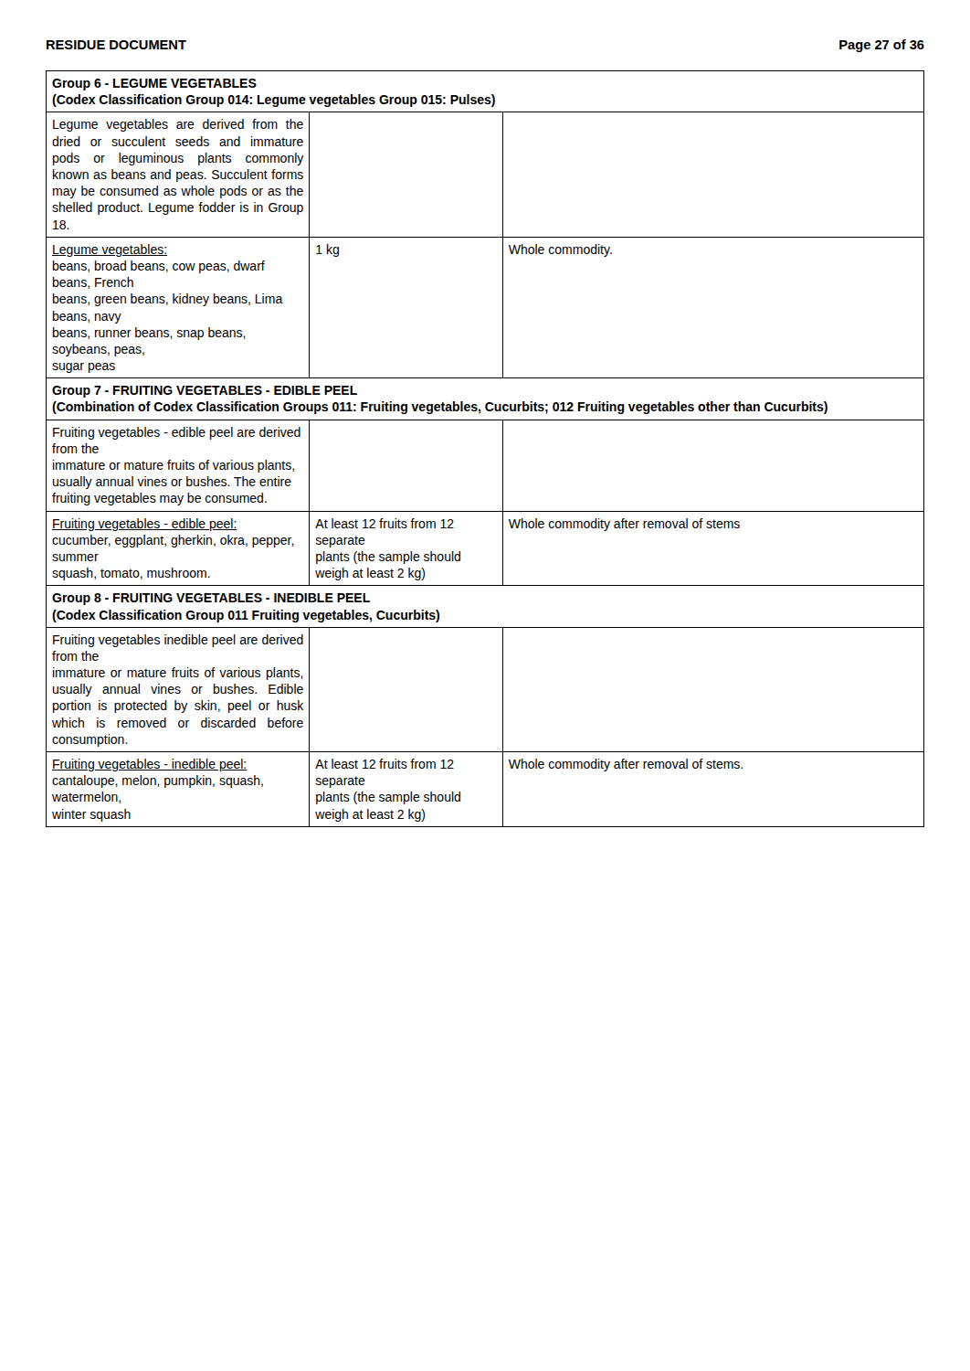RESIDUE DOCUMENT Page 27 of 36
| Group 6 - LEGUME VEGETABLES (Codex Classification Group 014: Legume vegetables Group 015: Pulses) |
| Legume vegetables are derived from the dried or succulent seeds and immature pods or leguminous plants commonly known as beans and peas. Succulent forms may be consumed as whole pods or as the shelled product. Legume fodder is in Group 18. | | |
| Legume vegetables: beans, broad beans, cow peas, dwarf beans, French beans, green beans, kidney beans, Lima beans, navy beans, runner beans, snap beans, soybeans, peas, sugar peas | 1 kg | Whole commodity. |
| Group 7 - FRUITING VEGETABLES - EDIBLE PEEL (Combination of Codex Classification Groups 011: Fruiting vegetables, Cucurbits; 012 Fruiting vegetables other than Cucurbits) |
| Fruiting vegetables - edible peel are derived from the immature or mature fruits of various plants, usually annual vines or bushes. The entire fruiting vegetables may be consumed. | | |
| Fruiting vegetables - edible peel: cucumber, eggplant, gherkin, okra, pepper, summer squash, tomato, mushroom. | At least 12 fruits from 12 separate plants (the sample should weigh at least 2 kg) | Whole commodity after removal of stems |
| Group 8 - FRUITING VEGETABLES - INEDIBLE PEEL (Codex Classification Group 011 Fruiting vegetables, Cucurbits) |
| Fruiting vegetables inedible peel are derived from the immature or mature fruits of various plants, usually annual vines or bushes. Edible portion is protected by skin, peel or husk which is removed or discarded before consumption. | | |
| Fruiting vegetables - inedible peel: cantaloupe, melon, pumpkin, squash, watermelon, winter squash | At least 12 fruits from 12 separate plants (the sample should weigh at least 2 kg) | Whole commodity after removal of stems. |